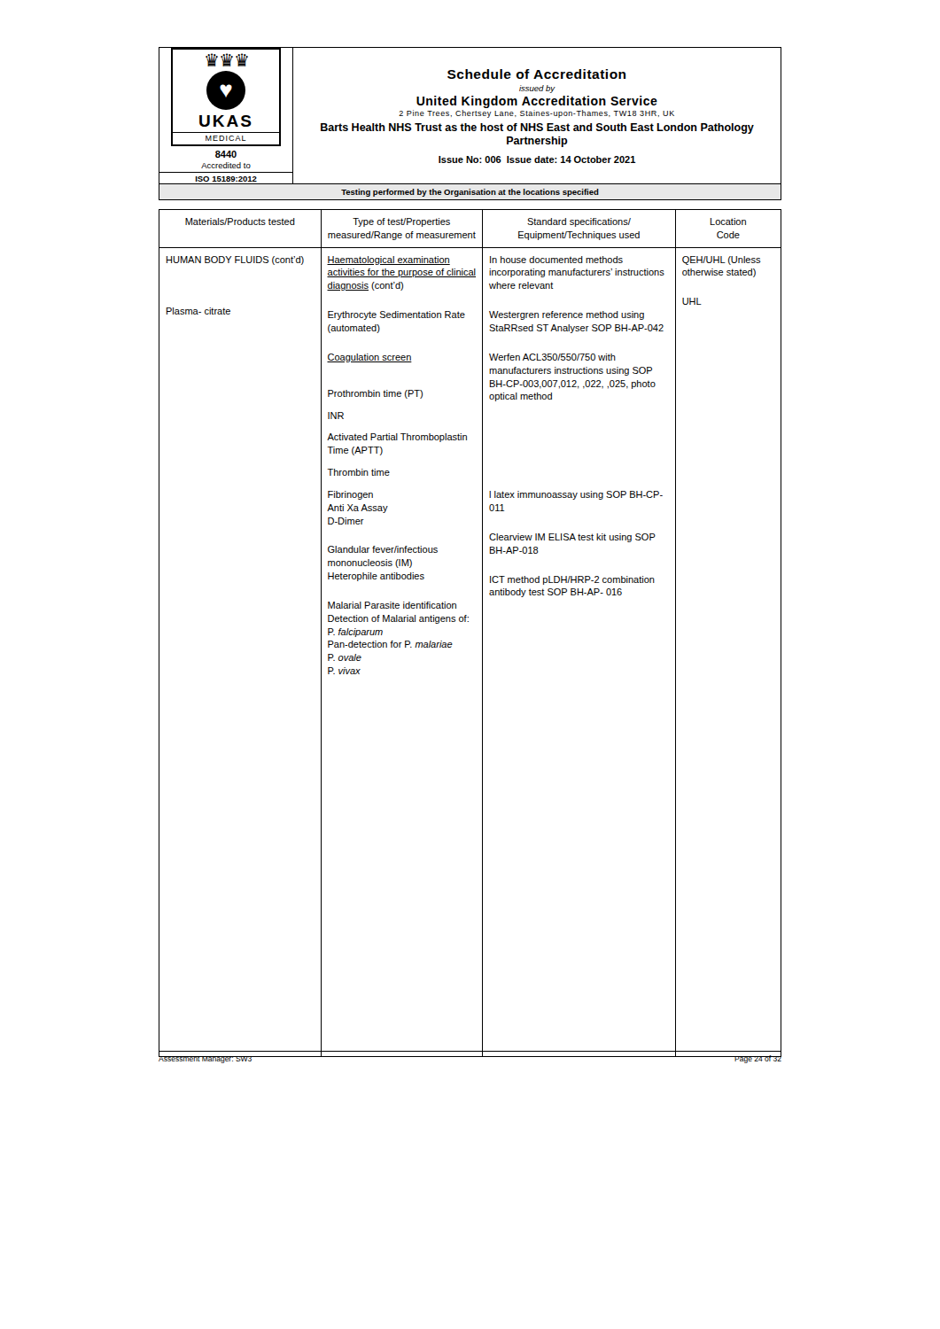| ♛♛♛ UKAS MEDICAL 8440 Accredited to ISO 15189:2012 | Schedule of Accreditation issued by United Kingdom Accreditation Service 2 Pine Trees, Chertsey Lane, Staines-upon-Thames, TW18 3HR, UK Barts Health NHS Trust as the host of NHS East and South East London Pathology Partnership Issue No: 006 Issue date: 14 October 2021 |
Testing performed by the Organisation at the locations specified
| Materials/Products tested | Type of test/Properties measured/Range of measurement | Standard specifications/ Equipment/Techniques used | Location Code |
| --- | --- | --- | --- |
| HUMAN BODY FLUIDS (cont’d) Plasma- citrate | Haematological examination activities for the purpose of clinical diagnosis (cont’d) Erythrocyte Sedimentation Rate (automated) Coagulation screen Prothrombin time (PT) INR Activated Partial Thromboplastin Time (APTT) Thrombin time Fibrinogen Anti Xa Assay D-Dimer Glandular fever/infectious mononucleosis (IM) Heterophile antibodies Malarial Parasite identification Detection of Malarial antigens of: P. falciparum Pan-detection for P. malariae P. ovale P. vivax | In house documented methods incorporating manufacturers’ instructions where relevant Westergren reference method using StaRRsed ST Analyser SOP BH-AP-042 Werfen ACL350/550/750 with manufacturers instructions using SOP BH-CP-003,007,012, ,022, ,025, photo optical method l latex immunoassay using SOP BH-CP-011 Clearview IM ELISA test kit using SOP BH-AP-018 ICT method pLDH/HRP-2 combination antibody test SOP BH-AP- 016 | QEH/UHL (Unless otherwise stated) UHL |
Assessment Manager: SW3
Page 24 of 32